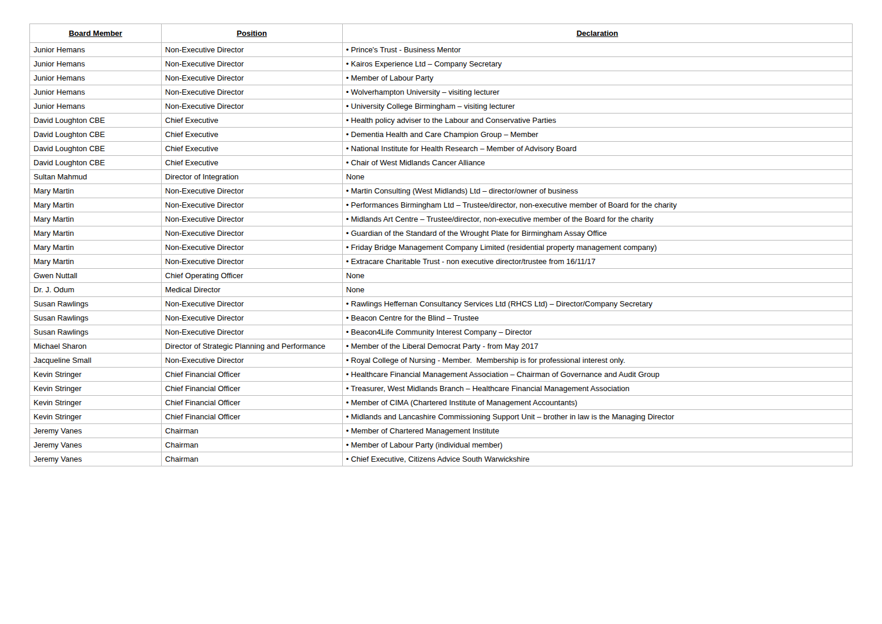| Board Member | Position | Declaration |
| --- | --- | --- |
| Junior Hemans | Non-Executive Director | • Prince's Trust - Business Mentor |
| Junior Hemans | Non-Executive Director | • Kairos Experience Ltd – Company Secretary |
| Junior Hemans | Non-Executive Director | • Member of Labour Party |
| Junior Hemans | Non-Executive Director | • Wolverhampton University – visiting lecturer |
| Junior Hemans | Non-Executive Director | • University College Birmingham – visiting lecturer |
| David Loughton CBE | Chief Executive | • Health policy adviser to the Labour and Conservative Parties |
| David Loughton CBE | Chief Executive | • Dementia Health and Care Champion Group – Member |
| David Loughton CBE | Chief Executive | • National Institute for Health Research – Member of Advisory Board |
| David Loughton CBE | Chief Executive | • Chair of West Midlands Cancer Alliance |
| Sultan Mahmud | Director of Integration | None |
| Mary Martin | Non-Executive Director | • Martin Consulting (West Midlands) Ltd – director/owner of business |
| Mary Martin | Non-Executive Director | • Performances Birmingham Ltd – Trustee/director, non-executive member of Board for the charity |
| Mary Martin | Non-Executive Director | • Midlands Art Centre – Trustee/director, non-executive member of the Board for the charity |
| Mary Martin | Non-Executive Director | • Guardian of the Standard of the Wrought Plate for Birmingham Assay Office |
| Mary Martin | Non-Executive Director | • Friday Bridge Management Company Limited (residential property management company) |
| Mary Martin | Non-Executive Director | • Extracare Charitable Trust - non executive director/trustee from 16/11/17 |
| Gwen Nuttall | Chief Operating Officer | None |
| Dr. J. Odum | Medical Director | None |
| Susan Rawlings | Non-Executive Director | • Rawlings Heffernan Consultancy Services Ltd (RHCS Ltd) – Director/Company Secretary |
| Susan Rawlings | Non-Executive Director | • Beacon Centre for the Blind – Trustee |
| Susan Rawlings | Non-Executive Director | • Beacon4Life Community Interest Company – Director |
| Michael Sharon | Director of Strategic Planning and Performance | • Member of the Liberal Democrat Party - from May 2017 |
| Jacqueline Small | Non-Executive Director | • Royal College of Nursing - Member. Membership is for professional interest only. |
| Kevin Stringer | Chief Financial Officer | • Healthcare Financial Management Association – Chairman of Governance and Audit Group |
| Kevin Stringer | Chief Financial Officer | • Treasurer, West Midlands Branch – Healthcare Financial Management Association |
| Kevin Stringer | Chief Financial Officer | • Member of CIMA (Chartered Institute of Management Accountants) |
| Kevin Stringer | Chief Financial Officer | • Midlands and Lancashire Commissioning Support Unit – brother in law is the Managing Director |
| Jeremy Vanes | Chairman | • Member of Chartered Management Institute |
| Jeremy Vanes | Chairman | • Member of Labour Party (individual member) |
| Jeremy Vanes | Chairman | • Chief Executive, Citizens Advice South Warwickshire |